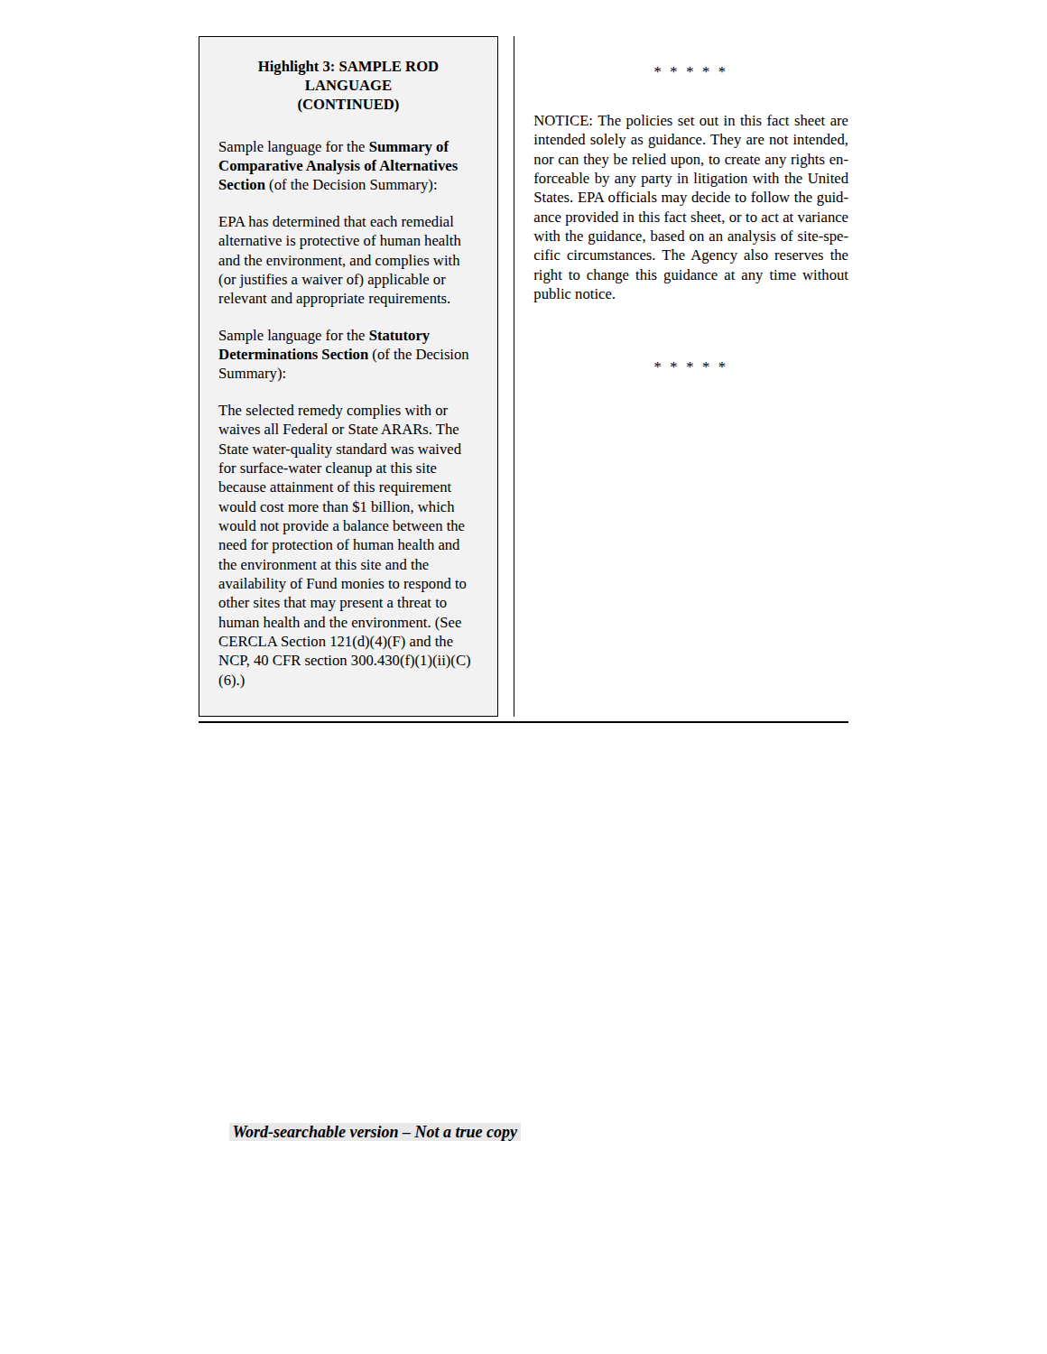Highlight 3: SAMPLE ROD LANGUAGE
(CONTINUED)
Sample language for the Summary of Comparative Analysis of Alternatives Section (of the Decision Summary):
EPA has determined that each remedial alternative is protective of human health and the environment, and complies with (or justifies a waiver of) applicable or relevant and appropriate requirements.
Sample language for the Statutory Determinations Section (of the Decision Summary):
The selected remedy complies with or waives all Federal or State ARARs. The State water-quality standard was waived for surface-water cleanup at this site because attainment of this requirement would cost more than $1 billion, which would not provide a balance between the need for protection of human health and the environment at this site and the availability of Fund monies to respond to other sites that may present a threat to human health and the environment. (See CERCLA Section 121(d)(4)(F) and the NCP, 40 CFR section 300.430(f)(1)(ii)(C)(6).)
* * * * *
NOTICE: The policies set out in this fact sheet are intended solely as guidance. They are not intended, nor can they be relied upon, to create any rights enforceable by any party in litigation with the United States. EPA officials may decide to follow the guidance provided in this fact sheet, or to act at variance with the guidance, based on an analysis of site-specific circumstances. The Agency also reserves the right to change this guidance at any time without public notice.
* * * * *
Word-searchable version – Not a true copy